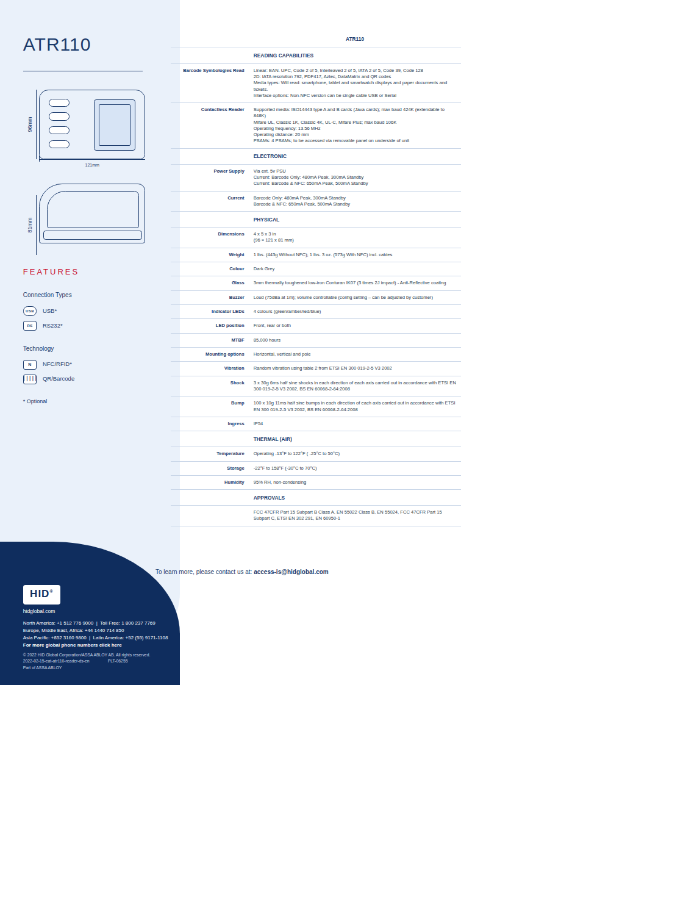ATR110
96mm
121mm
81mm
FEATURES
Connection Types
USB USB*
RS RS232*
Technology
N NFC/RFID*
||||| QR/Barcode
* Optional
| | ATR110 |
| | READING CAPABILITIES |
| Barcode Symbologies Read | Linear: EAN. UPC, Code 2 of 5, Interleaved 2 of 5, IATA 2 of 5, Code 39, Code 128 2D: IATA resolution 792, PDF417, Aztec, DataMatrix and QR codes Media types: Will read: smartphone, tablet and smartwatch displays and paper documents and tickets. Interface options: Non-NFC version can be single cable USB or Serial |
| Contactless Reader | Supported media: ISO14443 type A and B cards (Java cards); max baud 424K (extendable to 848K) Mifare UL, Classic 1K, Classic 4K, UL-C, Mifare Plus; max baud 106K Operating frequency: 13.56 MHz Operating distance: 20 mm PSAMs: 4 PSAMs; to be accessed via removable panel on underside of unit |
| | ELECTRONIC |
| Power Supply | Via ext. 5v PSU Current: Barcode Only: 480mA Peak, 300mA Standby Current: Barcode & NFC: 650mA Peak, 500mA Standby |
| Current | Barcode Only: 480mA Peak, 300mA Standby Barcode & NFC: 650mA Peak, 500mA Standby |
| | PHYSICAL |
| Dimensions | 4 x 5 x 3 in (96 × 121 x 81 mm) |
| Weight | 1 lbs. (443g Without NFC); 1 lbs. 3 oz. (573g With NFC) incl. cables |
| Colour | Dark Grey |
| Glass | 3mm thermally toughened low-iron Conturan IK07 (3 times 2J impact) - Anti-Reflective coating |
| Buzzer | Loud (75dBa at 1m); volume controllable (config setting – can be adjusted by customer) |
| Indicator LEDs | 4 colours (green/amber/red/blue) |
| LED position | Front, rear or both |
| MTBF | 85,000 hours |
| Mounting options | Horizontal, vertical and pole |
| Vibration | Random vibration using table 2 from ETSI EN 300 019-2-5 V3 2002 |
| Shock | 3 x 30g 6ms half sine shocks in each direction of each axis carried out in accordance with ETSI EN 300 019-2-5 V3 2002, BS EN 60068-2-64:2008 |
| Bump | 100 x 10g 11ms half sine bumps in each direction of each axis carried out in accordance with ETSI EN 300 019-2-5 V3 2002, BS EN 60068-2-64:2008 |
| Ingress | IP54 |
| | THERMAL (AIR) |
| Temperature | Operating -13°F to 122°F ( -25°C to 50°C) |
| Storage | -22°F to 158°F (-30°C to 70°C) |
| Humidity | 95% RH, non-condensing |
| | APPROVALS |
| | FCC 47CFR Part 15 Subpart B Class A, EN 55022 Class B, EN 55024, FCC 47CFR Part 15 Subpart C, ETSI EN 302 291, EN 60950-1 |
To learn more, please contact us at: access-is@hidglobal.com
HID®
hidglobal.com
North America: +1 512 776 9000 | Toll Free: 1 800 237 7769
Europe, Middle East, Africa: +44 1440 714 850
Asia Pacific: +852 3160 9800 | Latin America: +52 (55) 9171-1108
For more global phone numbers click here
© 2022 HID Global Corporation/ASSA ABLOY AB. All rights reserved.
2022-02-15-eat-atr110-reader-ds-en PLT-06255 Part of ASSA ABLOY